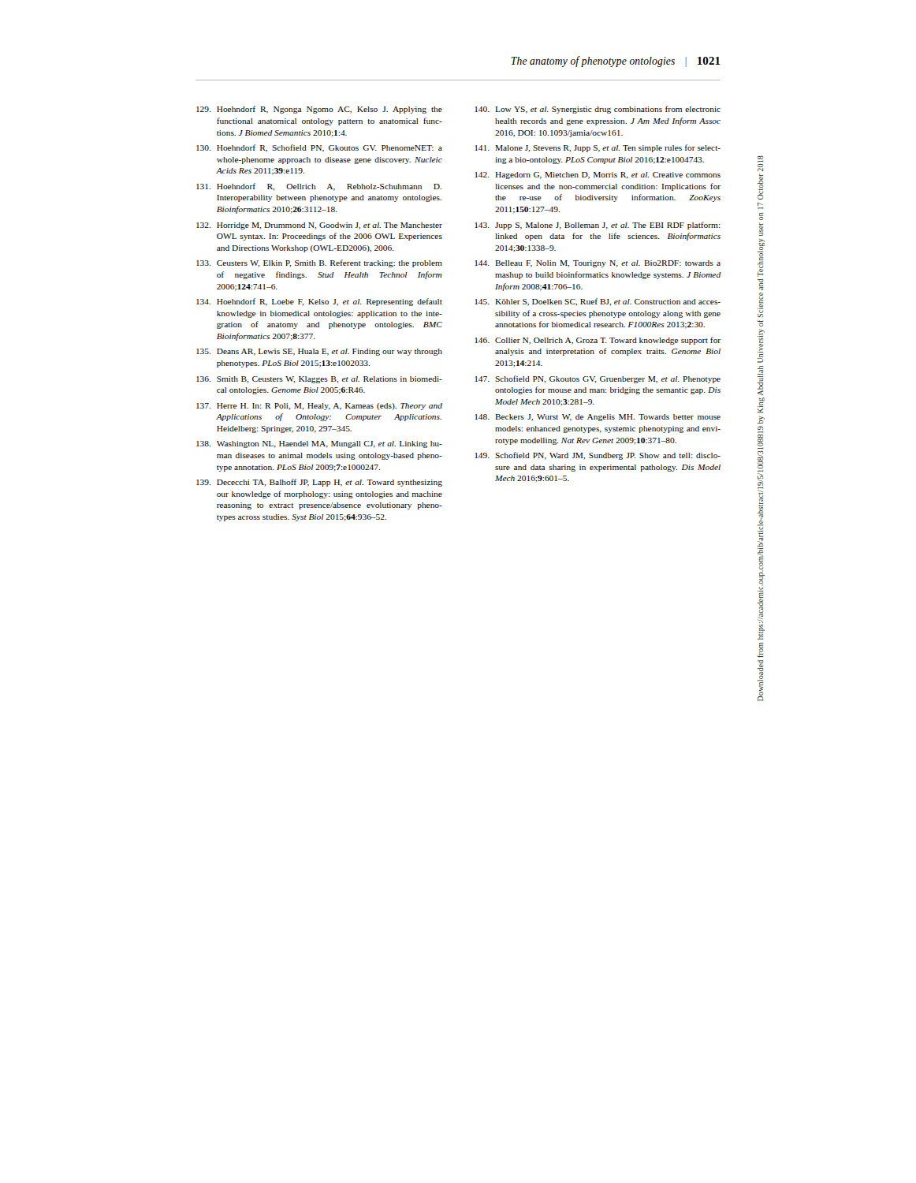The anatomy of phenotype ontologies | 1021
Hoehndorf R, Ngonga Ngomo AC, Kelso J. Applying the functional anatomical ontology pattern to anatomical functions. J Biomed Semantics 2010;1:4.
Hoehndorf R, Schofield PN, Gkoutos GV. PhenomeNET: a whole-phenome approach to disease gene discovery. Nucleic Acids Res 2011;39:e119.
Hoehndorf R, Oellrich A, Rebholz-Schuhmann D. Interoperability between phenotype and anatomy ontologies. Bioinformatics 2010;26:3112–18.
Horridge M, Drummond N, Goodwin J, et al. The Manchester OWL syntax. In: Proceedings of the 2006 OWL Experiences and Directions Workshop (OWL-ED2006), 2006.
Ceusters W, Elkin P, Smith B. Referent tracking: the problem of negative findings. Stud Health Technol Inform 2006;124:741–6.
Hoehndorf R, Loebe F, Kelso J, et al. Representing default knowledge in biomedical ontologies: application to the integration of anatomy and phenotype ontologies. BMC Bioinformatics 2007;8:377.
Deans AR, Lewis SE, Huala E, et al. Finding our way through phenotypes. PLoS Biol 2015;13:e1002033.
Smith B, Ceusters W, Klagges B, et al. Relations in biomedical ontologies. Genome Biol 2005;6:R46.
Herre H. In: R Poli, M, Healy, A, Kameas (eds). Theory and Applications of Ontology: Computer Applications. Heidelberg: Springer, 2010, 297–345.
Washington NL, Haendel MA, Mungall CJ, et al. Linking human diseases to animal models using ontology-based phenotype annotation. PLoS Biol 2009;7:e1000247.
Dececchi TA, Balhoff JP, Lapp H, et al. Toward synthesizing our knowledge of morphology: using ontologies and machine reasoning to extract presence/absence evolutionary phenotypes across studies. Syst Biol 2015;64:936–52.
Low YS, et al. Synergistic drug combinations from electronic health records and gene expression. J Am Med Inform Assoc 2016, DOI: 10.1093/jamia/ocw161.
Malone J, Stevens R, Jupp S, et al. Ten simple rules for selecting a bio-ontology. PLoS Comput Biol 2016;12:e1004743.
Hagedorn G, Mietchen D, Morris R, et al. Creative commons licenses and the non-commercial condition: Implications for the re-use of biodiversity information. ZooKeys 2011;150:127–49.
Jupp S, Malone J, Bolleman J, et al. The EBI RDF platform: linked open data for the life sciences. Bioinformatics 2014;30:1338–9.
Belleau F, Nolin M, Tourigny N, et al. Bio2RDF: towards a mashup to build bioinformatics knowledge systems. J Biomed Inform 2008;41:706–16.
Köhler S, Doelken SC, Ruef BJ, et al. Construction and accessibility of a cross-species phenotype ontology along with gene annotations for biomedical research. F1000Res 2013;2:30.
Collier N, Oellrich A, Groza T. Toward knowledge support for analysis and interpretation of complex traits. Genome Biol 2013;14:214.
Schofield PN, Gkoutos GV, Gruenberger M, et al. Phenotype ontologies for mouse and man: bridging the semantic gap. Dis Model Mech 2010;3:281–9.
Beckers J, Wurst W, de Angelis MH. Towards better mouse models: enhanced genotypes, systemic phenotyping and envirotype modelling. Nat Rev Genet 2009;10:371–80.
Schofield PN, Ward JM, Sundberg JP. Show and tell: disclosure and data sharing in experimental pathology. Dis Model Mech 2016;9:601–5.
Downloaded from https://academic.oup.com/bib/article-abstract/19/5/1008/3108819 by King Abdullah University of Science and Technology user on 17 October 2018